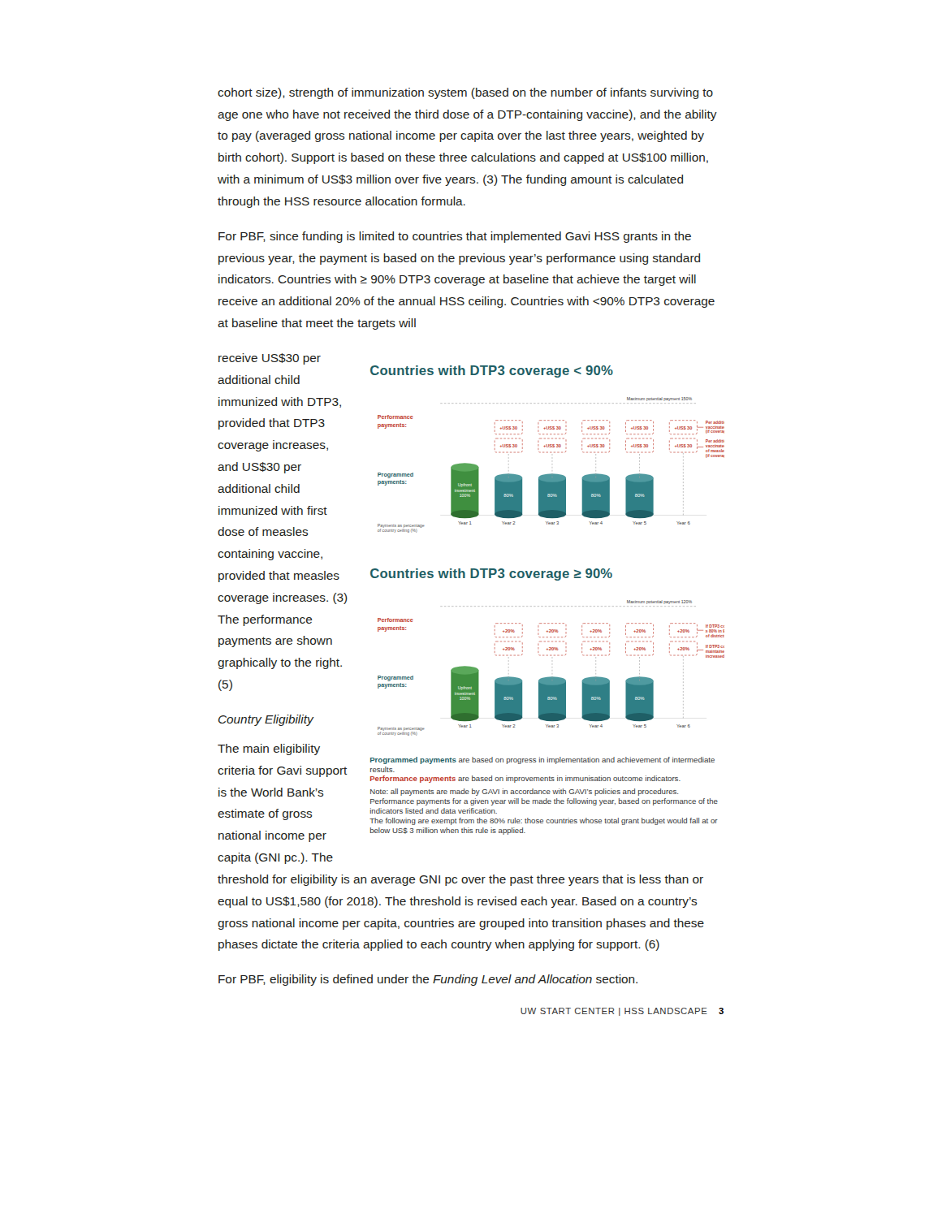cohort size), strength of immunization system (based on the number of infants surviving to age one who have not received the third dose of a DTP-containing vaccine), and the ability to pay (averaged gross national income per capita over the last three years, weighted by birth cohort). Support is based on these three calculations and capped at US$100 million, with a minimum of US$3 million over five years. (3) The funding amount is calculated through the HSS resource allocation formula.
For PBF, since funding is limited to countries that implemented Gavi HSS grants in the previous year, the payment is based on the previous year’s performance using standard indicators. Countries with ≥ 90% DTP3 coverage at baseline that achieve the target will receive an additional 20% of the annual HSS ceiling. Countries with <90% DTP3 coverage at baseline that meet the targets will
Countries with DTP3 coverage < 90%
Performance payments: Programmed payments: Payments as percentage of country ceiling (%) Maximum potential payment 150% Upfront investment 100% Year 1 80% Year 2 80% Year 3 80% Year 4 80% Year 5 Year 6 +US$ 30 +US$ 30 +US$ 30 +US$ 30 +US$ 30 +US$ 30 +US$ 30 +US$ 30 +US$ 30 +US$ 30 Per additional child vaccinated with DTP3 (if coverage increases) Per additional child vaccinated with 1st dose of measles vaccine (if coverage increases)
Countries with DTP3 coverage ≥ 90%
Performance payments: Programmed payments: Payments as percentage of country ceiling (%) Maximum potential payment 120% Upfront investment 100% Year 1 80% Year 2 80% Year 3 80% Year 4 80% Year 5 Year 6 +20% +20% +20% +20% +20% +20% +20% +20% +20% +20% If DTP3 coverage ≥ 80% in 90% of districts If DTP3 coverage maintained or increased
Programmed payments are based on progress in implementation and achievement of intermediate results.
Performance payments are based on improvements in immunisation outcome indicators.
Note: all payments are made by GAVI in accordance with GAVI’s policies and procedures.
Performance payments for a given year will be made the following year, based on performance of the indicators listed and data verification.
The following are exempt from the 80% rule: those countries whose total grant budget would fall at or below US$ 3 million when this rule is applied.
receive US$30 per additional child immunized with DTP3, provided that DTP3 coverage increases, and US$30 per additional child immunized with first dose of measles containing vaccine, provided that measles coverage increases. (3) The performance payments are shown graphically to the right. (5)
Country Eligibility
The main eligibility criteria for Gavi support is the World Bank’s estimate of gross national income per capita (GNI pc.). The threshold for eligibility is an average GNI pc over the past three years that is less than or equal to US$1,580 (for 2018). The threshold is revised each year. Based on a country’s gross national income per capita, countries are grouped into transition phases and these phases dictate the criteria applied to each country when applying for support. (6)
For PBF, eligibility is defined under the Funding Level and Allocation section.
UW START CENTER | HSS LANDSCAPE 3